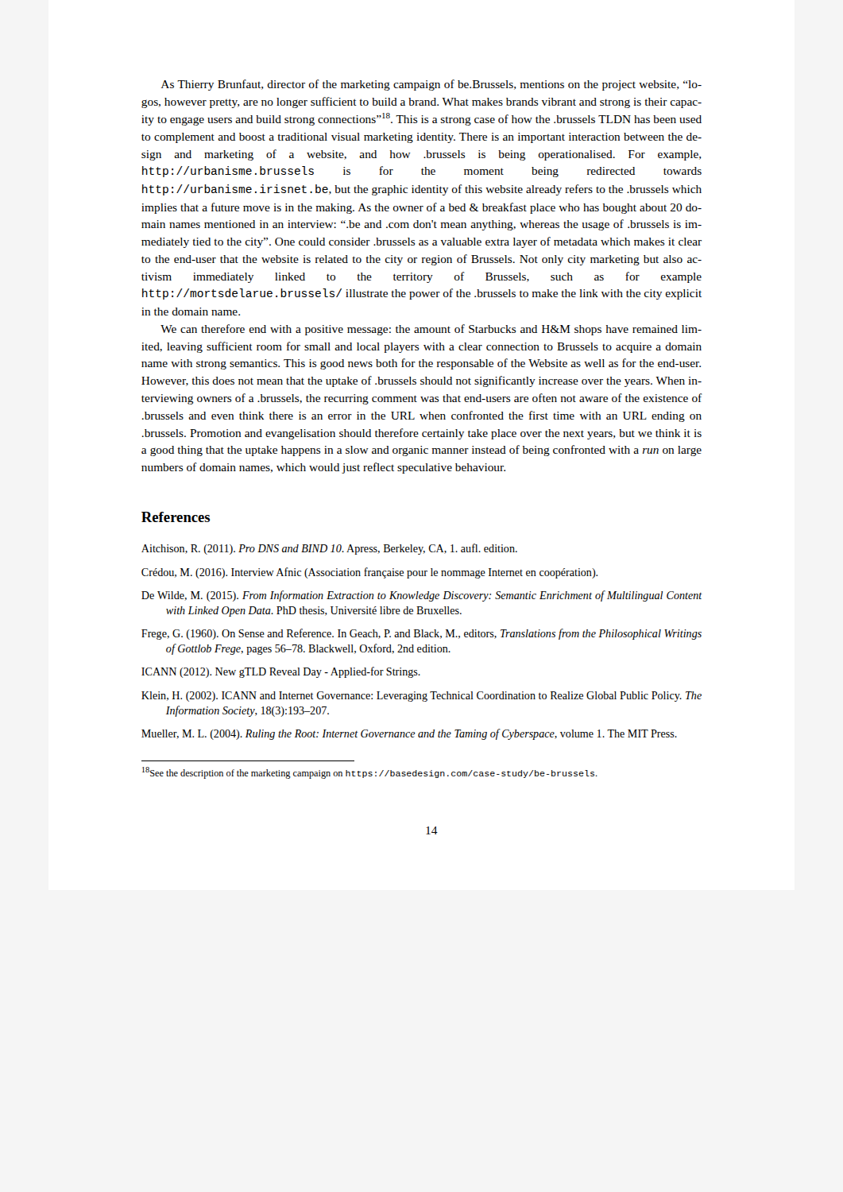As Thierry Brunfaut, director of the marketing campaign of be.Brussels, mentions on the project website, “logos, however pretty, are no longer sufficient to build a brand. What makes brands vibrant and strong is their capacity to engage users and build strong connections”18. This is a strong case of how the .brussels TLDN has been used to complement and boost a traditional visual marketing identity. There is an important interaction between the design and marketing of a website, and how .brussels is being operationalised. For example, http://urbanisme.brussels is for the moment being redirected towards http://urbanisme.irisnet.be, but the graphic identity of this website already refers to the .brussels which implies that a future move is in the making. As the owner of a bed & breakfast place who has bought about 20 domain names mentioned in an interview: “.be and .com don't mean anything, whereas the usage of .brussels is immediately tied to the city”. One could consider .brussels as a valuable extra layer of metadata which makes it clear to the end-user that the website is related to the city or region of Brussels. Not only city marketing but also activism immediately linked to the territory of Brussels, such as for example http://mortsdelarue.brussels/ illustrate the power of the .brussels to make the link with the city explicit in the domain name.
We can therefore end with a positive message: the amount of Starbucks and H&M shops have remained limited, leaving sufficient room for small and local players with a clear connection to Brussels to acquire a domain name with strong semantics. This is good news both for the responsable of the Website as well as for the end-user. However, this does not mean that the uptake of .brussels should not significantly increase over the years. When interviewing owners of a .brussels, the recurring comment was that end-users are often not aware of the existence of .brussels and even think there is an error in the URL when confronted the first time with an URL ending on .brussels. Promotion and evangelisation should therefore certainly take place over the next years, but we think it is a good thing that the uptake happens in a slow and organic manner instead of being confronted with a run on large numbers of domain names, which would just reflect speculative behaviour.
References
Aitchison, R. (2011). Pro DNS and BIND 10. Apress, Berkeley, CA, 1. aufl. edition.
Crédou, M. (2016). Interview Afnic (Association française pour le nommage Internet en coopération).
De Wilde, M. (2015). From Information Extraction to Knowledge Discovery: Semantic Enrichment of Multilingual Content with Linked Open Data. PhD thesis, Université libre de Bruxelles.
Frege, G. (1960). On Sense and Reference. In Geach, P. and Black, M., editors, Translations from the Philosophical Writings of Gottlob Frege, pages 56–78. Blackwell, Oxford, 2nd edition.
ICANN (2012). New gTLD Reveal Day - Applied-for Strings.
Klein, H. (2002). ICANN and Internet Governance: Leveraging Technical Coordination to Realize Global Public Policy. The Information Society, 18(3):193–207.
Mueller, M. L. (2004). Ruling the Root: Internet Governance and the Taming of Cyberspace, volume 1. The MIT Press.
18See the description of the marketing campaign on https://basedesign.com/case-study/be-brussels.
14